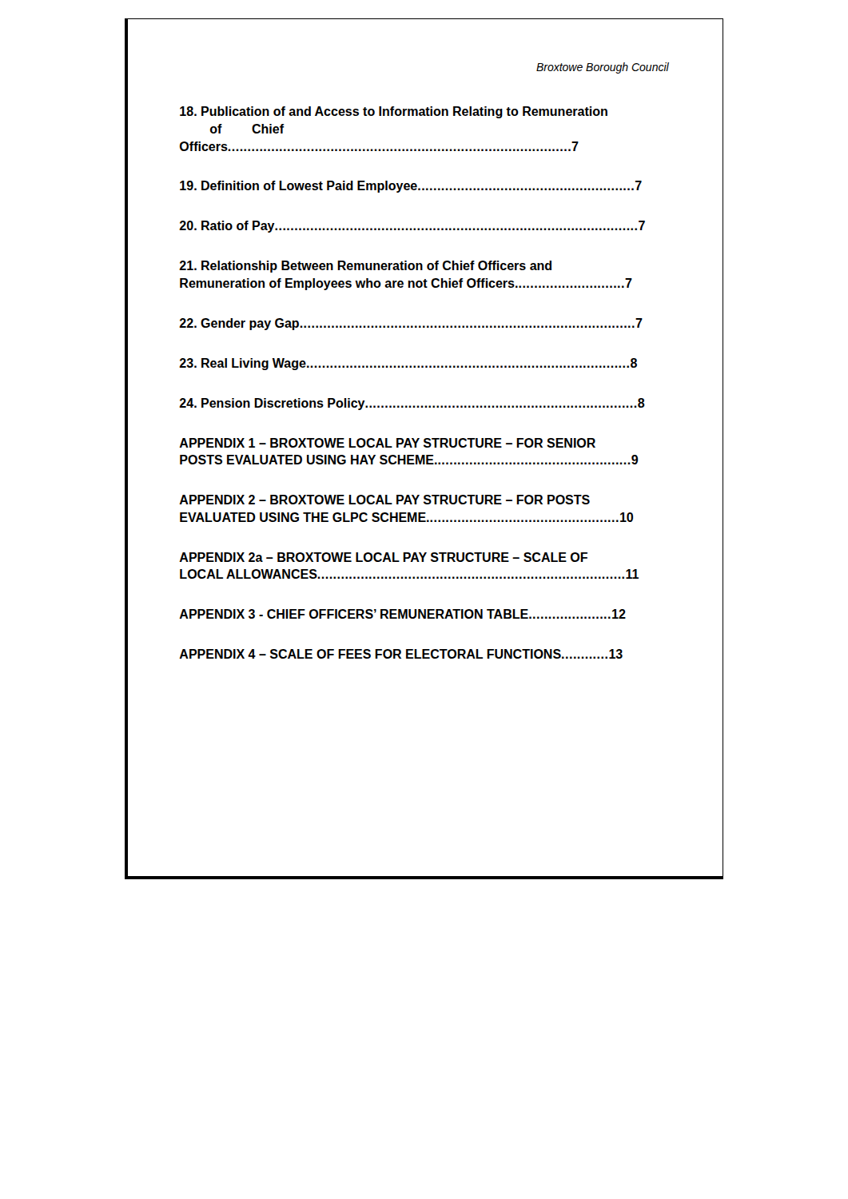Broxtowe Borough Council
18. Publication of and Access to Information Relating to Remuneration
of Chief Officers....................................................................................... 7
19. Definition of Lowest Paid Employee....................................................... 7
20. Ratio of Pay............................................................................................ 7
21. Relationship Between Remuneration of Chief Officers and
Remuneration of Employees who are not Chief Officers............................ 7
22. Gender pay Gap..................................................................................... 7
23. Real Living Wage.................................................................................. 8
24. Pension Discretions Policy..................................................................... 8
APPENDIX 1 – BROXTOWE LOCAL PAY STRUCTURE – FOR SENIOR
POSTS EVALUATED USING HAY SCHEME.................................................. 9
APPENDIX 2 – BROXTOWE LOCAL PAY STRUCTURE – FOR POSTS
EVALUATED USING THE GLPC SCHEME................................................. 10
APPENDIX 2a – BROXTOWE LOCAL PAY STRUCTURE – SCALE OF
LOCAL ALLOWANCES.............................................................................. 11
APPENDIX 3 - CHIEF OFFICERS’ REMUNERATION TABLE..................... 12
APPENDIX 4 – SCALE OF FEES FOR ELECTORAL FUNCTIONS............ 13